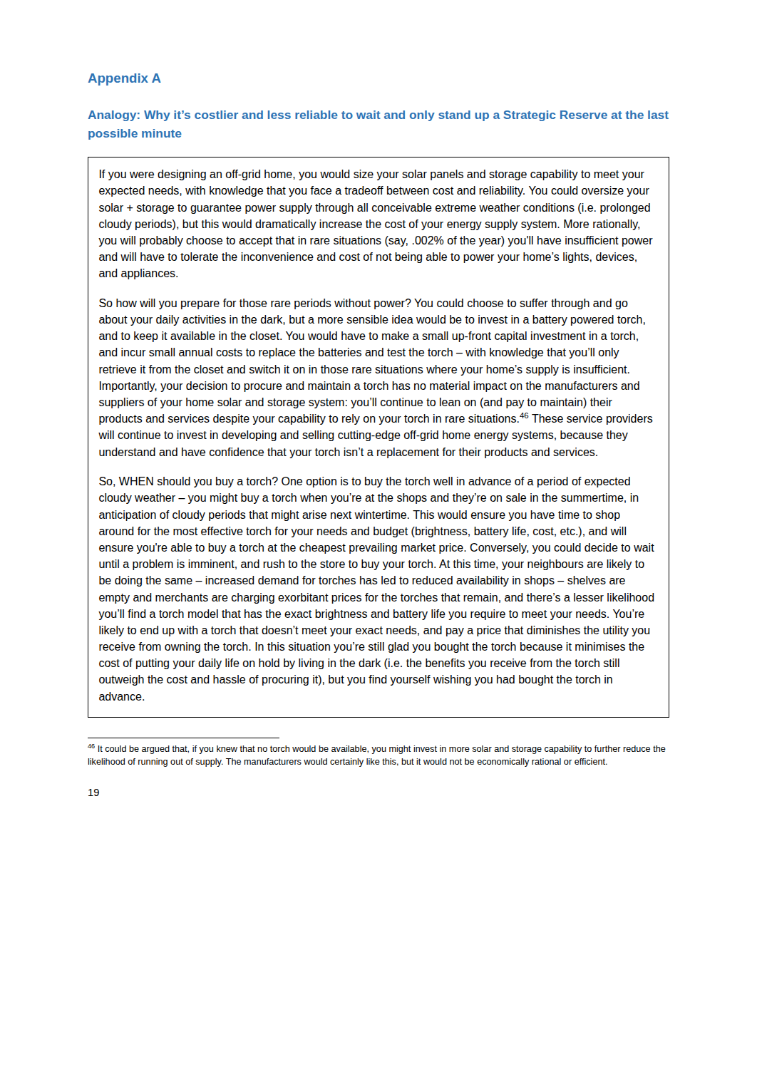Appendix A
Analogy: Why it’s costlier and less reliable to wait and only stand up a Strategic Reserve at the last possible minute
If you were designing an off-grid home, you would size your solar panels and storage capability to meet your expected needs, with knowledge that you face a tradeoff between cost and reliability. You could oversize your solar + storage to guarantee power supply through all conceivable extreme weather conditions (i.e. prolonged cloudy periods), but this would dramatically increase the cost of your energy supply system. More rationally, you will probably choose to accept that in rare situations (say, .002% of the year) you'll have insufficient power and will have to tolerate the inconvenience and cost of not being able to power your home’s lights, devices, and appliances.
So how will you prepare for those rare periods without power? You could choose to suffer through and go about your daily activities in the dark, but a more sensible idea would be to invest in a battery powered torch, and to keep it available in the closet. You would have to make a small up-front capital investment in a torch, and incur small annual costs to replace the batteries and test the torch – with knowledge that you’ll only retrieve it from the closet and switch it on in those rare situations where your home’s supply is insufficient. Importantly, your decision to procure and maintain a torch has no material impact on the manufacturers and suppliers of your home solar and storage system: you’ll continue to lean on (and pay to maintain) their products and services despite your capability to rely on your torch in rare situations.46 These service providers will continue to invest in developing and selling cutting-edge off-grid home energy systems, because they understand and have confidence that your torch isn’t a replacement for their products and services.
So, WHEN should you buy a torch? One option is to buy the torch well in advance of a period of expected cloudy weather – you might buy a torch when you’re at the shops and they’re on sale in the summertime, in anticipation of cloudy periods that might arise next wintertime. This would ensure you have time to shop around for the most effective torch for your needs and budget (brightness, battery life, cost, etc.), and will ensure you're able to buy a torch at the cheapest prevailing market price. Conversely, you could decide to wait until a problem is imminent, and rush to the store to buy your torch. At this time, your neighbours are likely to be doing the same – increased demand for torches has led to reduced availability in shops – shelves are empty and merchants are charging exorbitant prices for the torches that remain, and there’s a lesser likelihood you’ll find a torch model that has the exact brightness and battery life you require to meet your needs. You’re likely to end up with a torch that doesn’t meet your exact needs, and pay a price that diminishes the utility you receive from owning the torch. In this situation you’re still glad you bought the torch because it minimises the cost of putting your daily life on hold by living in the dark (i.e. the benefits you receive from the torch still outweigh the cost and hassle of procuring it), but you find yourself wishing you had bought the torch in advance.
46 It could be argued that, if you knew that no torch would be available, you might invest in more solar and storage capability to further reduce the likelihood of running out of supply. The manufacturers would certainly like this, but it would not be economically rational or efficient.
19